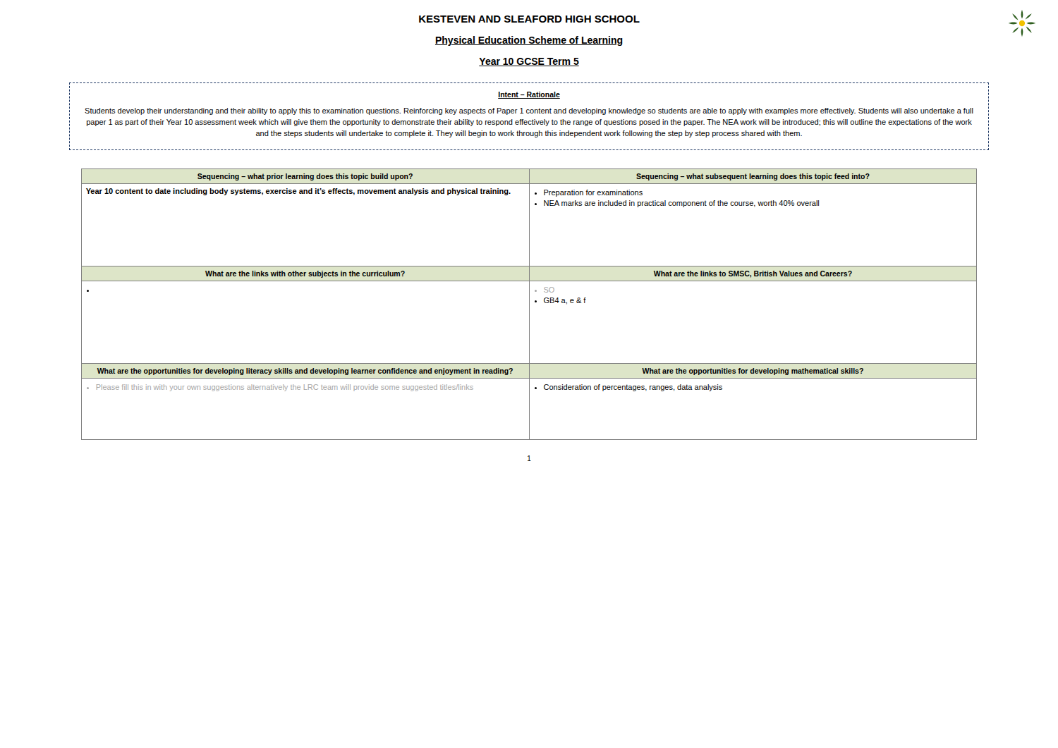KESTEVEN AND SLEAFORD HIGH SCHOOL
Physical Education Scheme of Learning
Year 10 GCSE Term 5
Intent – Rationale
Students develop their understanding and their ability to apply this to examination questions. Reinforcing key aspects of Paper 1 content and developing knowledge so students are able to apply with examples more effectively. Students will also undertake a full paper 1 as part of their Year 10 assessment week which will give them the opportunity to demonstrate their ability to respond effectively to the range of questions posed in the paper. The NEA work will be introduced; this will outline the expectations of the work and the steps students will undertake to complete it. They will begin to work through this independent work following the step by step process shared with them.
| Sequencing – what prior learning does this topic build upon? | Sequencing – what subsequent learning does this topic feed into? |
| --- | --- |
| Year 10 content to date including body systems, exercise and it’s effects, movement analysis and physical training. | Preparation for examinations NEA marks are included in practical component of the course, worth 40% overall |
| What are the links with other subjects in the curriculum? | What are the links to SMSC, British Values and Careers? |
| | SO GB4 a, e & f |
| What are the opportunities for developing literacy skills and developing learner confidence and enjoyment in reading? | What are the opportunities for developing mathematical skills? |
| Please fill this in with your own suggestions alternatively the LRC team will provide some suggested titles/links | Consideration of percentages, ranges, data analysis |
1